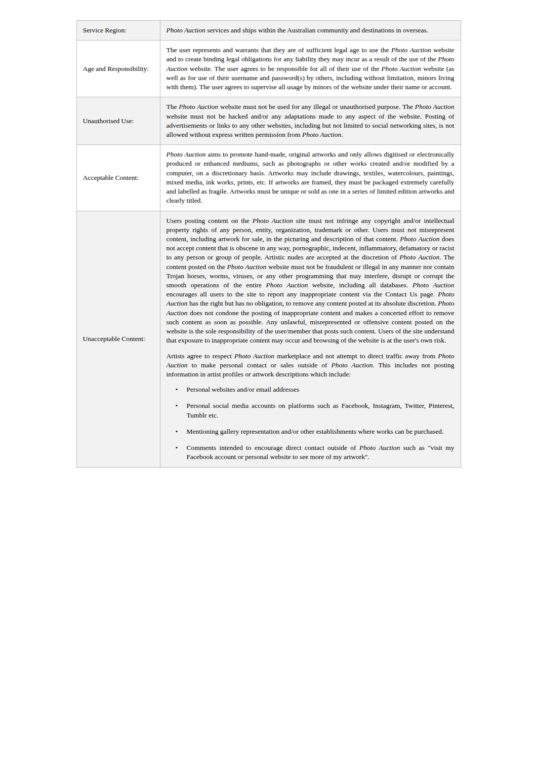| Service Region: | Photo Auction services and ships within the Australian community and destinations in overseas. |
| Age and Responsibility: | The user represents and warrants that they are of sufficient legal age to use the Photo Auction website and to create binding legal obligations for any liability they may incur as a result of the use of the Photo Auction website. The user agrees to be responsible for all of their use of the Photo Auction website (as well as for use of their username and password(s) by others, including without limitation, minors living with them). The user agrees to supervise all usage by minors of the website under their name or account. |
| Unauthorised Use: | The Photo Auction website must not be used for any illegal or unauthorised purpose. The Photo Auction website must not be hacked and/or any adaptations made to any aspect of the website. Posting of advertisements or links to any other websites, including but not limited to social networking sites, is not allowed without express written permission from Photo Auction . |
| Acceptable Content: | Photo Auction aims to promote hand-made, original artworks and only allows digitised or electronically produced or enhanced mediums, such as photographs or other works created and/or modified by a computer, on a discretionary basis. Artworks may include drawings, textiles, watercolours, paintings, mixed media, ink works, prints, etc. If artworks are framed, they must be packaged extremely carefully and labelled as fragile. Artworks must be unique or sold as one in a series of limited edition artworks and clearly titled. |
| Unacceptable Content: | Users posting content on the Photo Auction site must not infringe any copyright and/or intellectual property rights of any person, entity, organization, trademark or other. Users must not misrepresent content, including artwork for sale, in the picturing and description of that content. Photo Auction does not accept content that is obscene in any way, pornographic, indecent, inflammatory, defamatory or racist to any person or group of people. Artistic nudes are accepted at the discretion of Photo Auction . The content posted on the Photo Auction website must not be fraudulent or illegal in any manner nor contain Trojan horses, worms, viruses, or any other programming that may interfere, disrupt or corrupt the smooth operations of the entire Photo Auction website, including all databases. Photo Auction encourages all users to the site to report any inappropriate content via the Contact Us page. Photo Auction has the right but has no obligation, to remove any content posted at its absolute discretion. Photo Auction does not condone the posting of inappropriate content and makes a concerted effort to remove such content as soon as possible. Any unlawful, misrepresented or offensive content posted on the website is the sole responsibility of the user/member that posts such content. Users of the site understand that exposure to inappropriate content may occur and browsing of the website is at the user's own risk. Artists agree to respect Photo Auction marketplace and not attempt to direct traffic away from Photo Auction to make personal contact or sales outside of Photo Auction . This includes not posting information in artist profiles or artwork descriptions which include: Personal websites and/or email addresses Personal social media accounts on platforms such as Facebook, Instagram, Twitter, Pinterest, Tumblr etc. Mentioning gallery representation and/or other establishments where works can be purchased. Comments intended to encourage direct contact outside of Photo Auction such as "visit my Facebook account or personal website to see more of my artwork". |